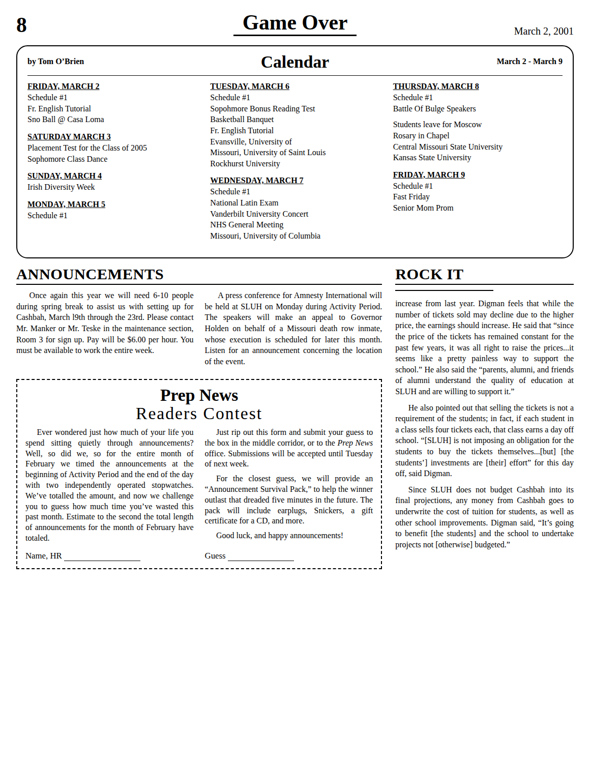8
Game Over
March 2, 2001
by Tom O’Brien
Calendar
March 2 - March 9
FRIDAY, MARCH 2
Schedule #1
Fr. English Tutorial
Sno Ball @ Casa Loma
SATURDAY MARCH 3
Placement Test for the Class of 2005
Sophomore Class Dance
SUNDAY, MARCH 4
Irish Diversity Week
MONDAY, MARCH 5
Schedule #1
TUESDAY, MARCH 6
Schedule #1
Sopohmore Bonus Reading Test
Basketball Banquet
Fr. English Tutorial
Evansville, University of
Missouri, University of Saint Louis
Rockhurst University
WEDNESDAY, MARCH 7
Schedule #1
National Latin Exam
Vanderbilt University Concert
NHS General Meeting
Missouri, University of Columbia
THURSDAY, MARCH 8
Schedule #1
Battle Of Bulge Speakers
Students leave for Moscow
Rosary in Chapel
Central Missouri State University
Kansas State University
FRIDAY, MARCH 9
Schedule #1
Fast Friday
Senior Mom Prom
ANNOUNCEMENTS
Once again this year we will need 6-10 people during spring break to assist us with setting up for Cashbah, March l9th through the 23rd. Please contact Mr. Manker or Mr. Teske in the maintenance section, Room 3 for sign up. Pay will be $6.00 per hour. You must be available to work the entire week.
A press conference for Amnesty International will be held at SLUH on Monday during Activity Period. The speakers will make an appeal to Governor Holden on behalf of a Missouri death row inmate, whose execution is scheduled for later this month. Listen for an announcement concerning the location of the event.
Prep News Readers Contest
Ever wondered just how much of your life you spend sitting quietly through announcements? Well, so did we, so for the entire month of February we timed the announcements at the beginning of Activity Period and the end of the day with two independently operated stopwatches. We’ve totalled the amount, and now we challenge you to guess how much time you’ve wasted this past month. Estimate to the second the total length of announcements for the month of February have totaled.
Just rip out this form and submit your guess to the box in the middle corridor, or to the Prep News office. Submissions will be accepted until Tuesday of next week.
For the closest guess, we will provide an “Announcement Survival Pack,” to help the winner outlast that dreaded five minutes in the future. The pack will include earplugs, Snickers, a gift certificate for a CD, and more.
Good luck, and happy announcements!
Name, HR
Guess
ROCK IT
increase from last year. Digman feels that while the number of tickets sold may decline due to the higher price, the earnings should increase. He said that “since the price of the tickets has remained constant for the past few years, it was all right to raise the prices...it seems like a pretty painless way to support the school.” He also said the “parents, alumni, and friends of alumni understand the quality of education at SLUH and are willing to support it.”
He also pointed out that selling the tickets is not a requirement of the students; in fact, if each student in a class sells four tickets each, that class earns a day off school. “[SLUH] is not imposing an obligation for the students to buy the tickets themselves...[but] [the students’] investments are [their] effort” for this day off, said Digman.
Since SLUH does not budget Cashbah into its final projections, any money from Cashbah goes to underwrite the cost of tuition for students, as well as other school improvements. Digman said, “It’s going to benefit [the students] and the school to undertake projects not [otherwise] budgeted.”